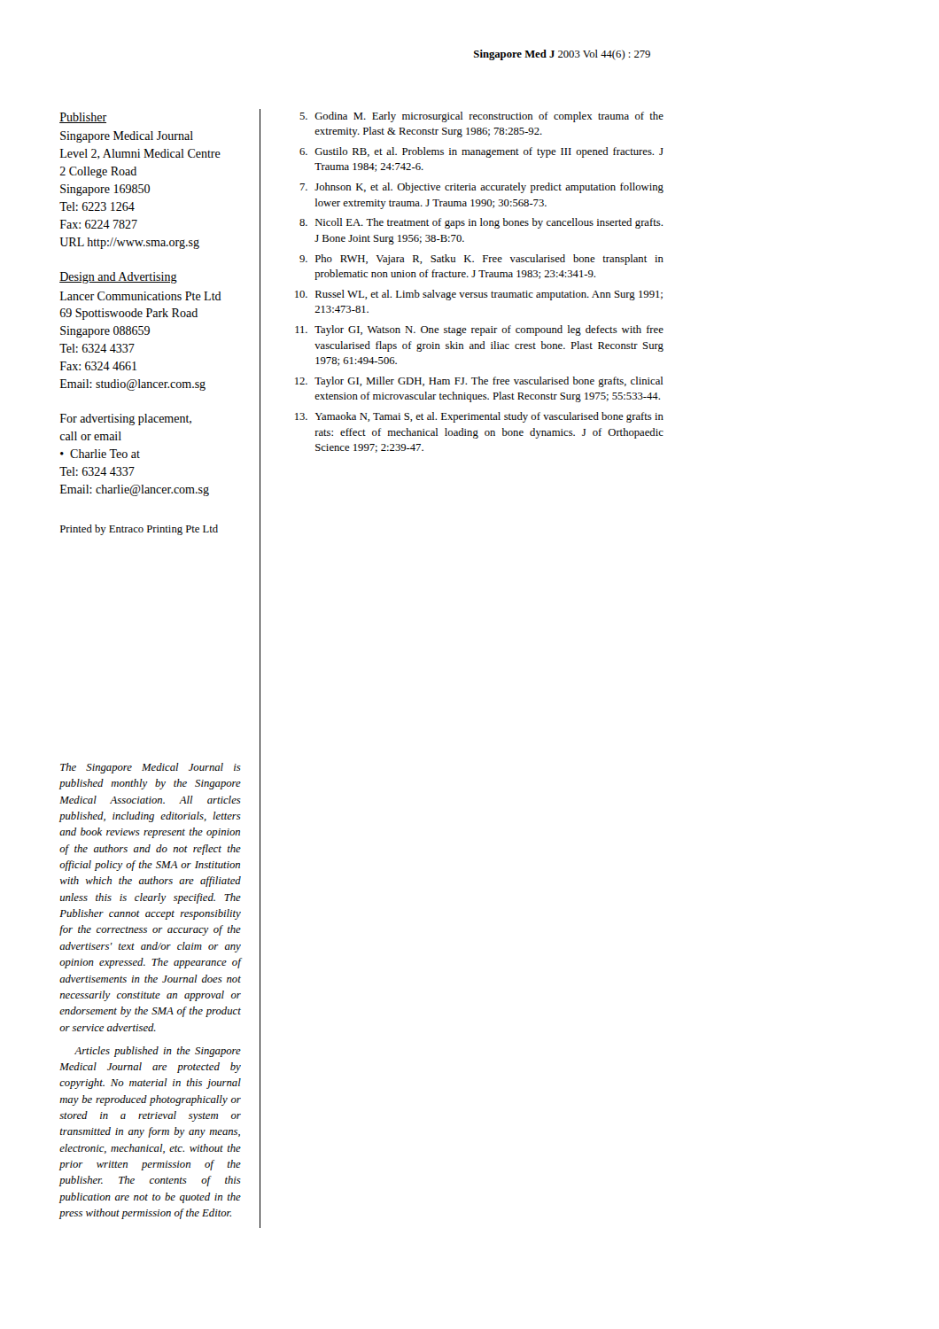Singapore Med J 2003 Vol 44(6) : 279
Publisher
Singapore Medical Journal
Level 2, Alumni Medical Centre
2 College Road
Singapore 169850
Tel: 6223 1264
Fax: 6224 7827
URL http://www.sma.org.sg
Design and Advertising
Lancer Communications Pte Ltd
69 Spottiswoode Park Road
Singapore 088659
Tel: 6324 4337
Fax: 6324 4661
Email: studio@lancer.com.sg
For advertising placement,
call or email
• Charlie Teo at
Tel: 6324 4337
Email: charlie@lancer.com.sg
Printed by Entraco Printing Pte Ltd
The Singapore Medical Journal is published monthly by the Singapore Medical Association. All articles published, including editorials, letters and book reviews represent the opinion of the authors and do not reflect the official policy of the SMA or Institution with which the authors are affiliated unless this is clearly specified. The Publisher cannot accept responsibility for the correctness or accuracy of the advertisers' text and/or claim or any opinion expressed. The appearance of advertisements in the Journal does not necessarily constitute an approval or endorsement by the SMA of the product or service advertised.
Articles published in the Singapore Medical Journal are protected by copyright. No material in this journal may be reproduced photographically or stored in a retrieval system or transmitted in any form by any means, electronic, mechanical, etc. without the prior written permission of the publisher. The contents of this publication are not to be quoted in the press without permission of the Editor.
Godina M. Early microsurgical reconstruction of complex trauma of the extremity. Plast & Reconstr Surg 1986; 78:285-92.
Gustilo RB, et al. Problems in management of type III opened fractures. J Trauma 1984; 24:742-6.
Johnson K, et al. Objective criteria accurately predict amputation following lower extremity trauma. J Trauma 1990; 30:568-73.
Nicoll EA. The treatment of gaps in long bones by cancellous inserted grafts. J Bone Joint Surg 1956; 38-B:70.
Pho RWH, Vajara R, Satku K. Free vascularised bone transplant in problematic non union of fracture. J Trauma 1983; 23:4:341-9.
Russel WL, et al. Limb salvage versus traumatic amputation. Ann Surg 1991; 213:473-81.
Taylor GI, Watson N. One stage repair of compound leg defects with free vascularised flaps of groin skin and iliac crest bone. Plast Reconstr Surg 1978; 61:494-506.
Taylor GI, Miller GDH, Ham FJ. The free vascularised bone grafts, clinical extension of microvascular techniques. Plast Reconstr Surg 1975; 55:533-44.
Yamaoka N, Tamai S, et al. Experimental study of vascularised bone grafts in rats: effect of mechanical loading on bone dynamics. J of Orthopaedic Science 1997; 2:239-47.